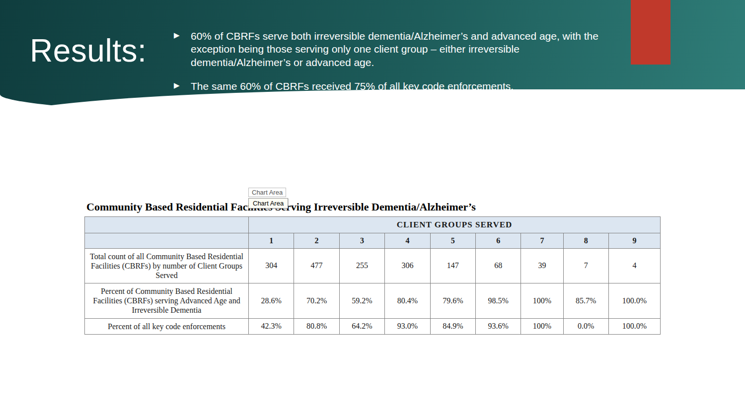Results:
60% of CBRFs serve both irreversible dementia/Alzheimer’s and advanced age, with the exception being those serving only one client group – either irreversible dementia/Alzheimer’s or advanced age.
The same 60% of CBRFs received 75% of all key code enforcements.
Only 29% of CBRFs serving one client group serve either group. However, they account for 42% of all key codes for CBRFs serving one client group.
Community Based Residential Facilities Serving Irreversible Dementia/Alzheimer’s
Chart Area
Chart Area
| | CLIENT GROUPS SERVED |
| --- | --- |
| | 1 | 2 | 3 | 4 | 5 | 6 | 7 | 8 | 9 |
| Total count of all Community Based Residential Facilities (CBRFs) by number of Client Groups Served | 304 | 477 | 255 | 306 | 147 | 68 | 39 | 7 | 4 |
| Percent of Community Based Residential Facilities (CBRFs) serving Advanced Age and Irreversible Dementia | 28.6% | 70.2% | 59.2% | 80.4% | 79.6% | 98.5% | 100% | 85.7% | 100.0% |
| Percent of all key code enforcements | 42.3% | 80.8% | 64.2% | 93.0% | 84.9% | 93.6% | 100% | 0.0% | 100.0% |